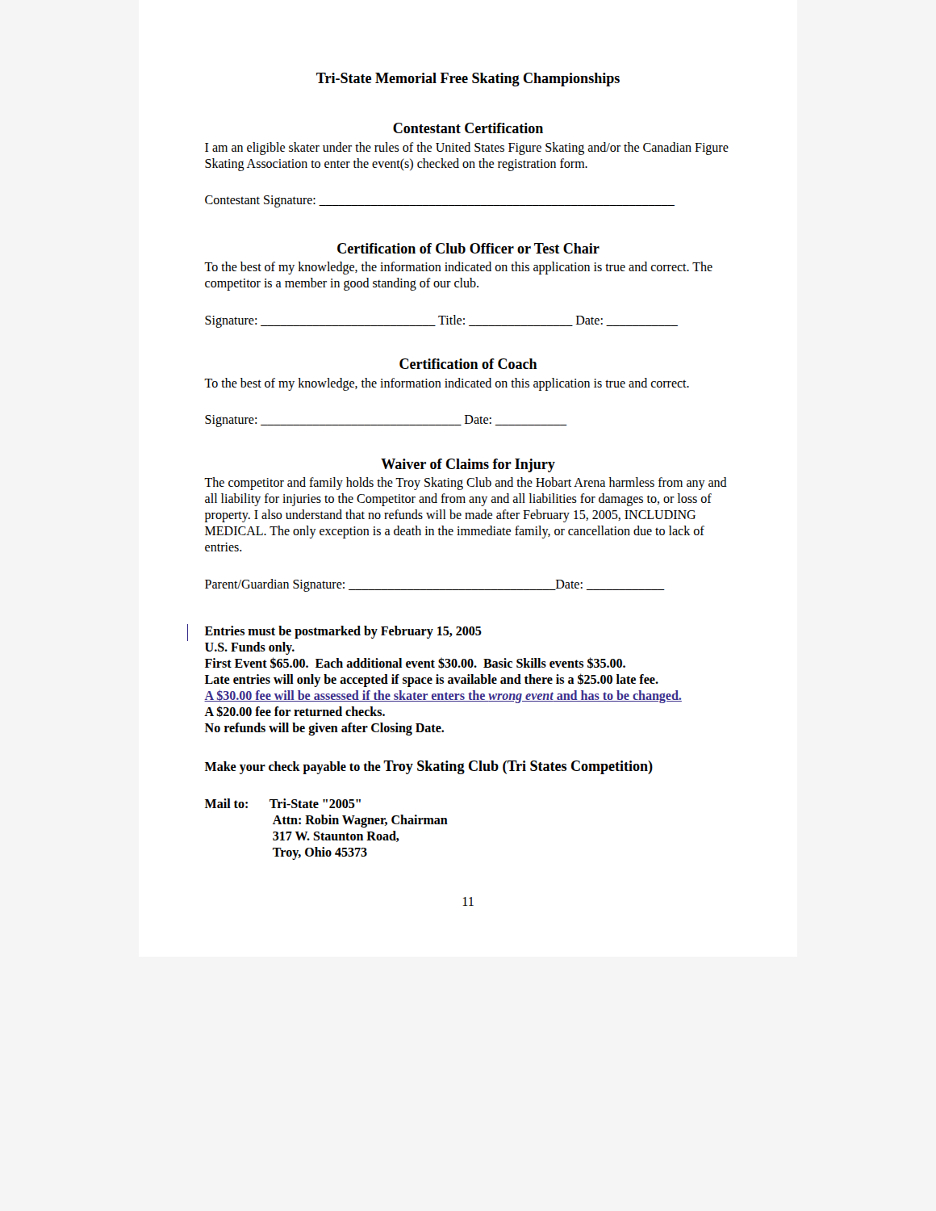Tri-State Memorial Free Skating Championships
Contestant Certification
I am an eligible skater under the rules of the United States Figure Skating and/or the Canadian Figure Skating Association to enter the event(s) checked on the registration form.
Contestant Signature: _______________________________________________________
Certification of Club Officer or Test Chair
To the best of my knowledge, the information indicated on this application is true and correct. The competitor is a member in good standing of our club.
Signature: ___________________________ Title: ________________ Date: ___________
Certification of Coach
To the best of my knowledge, the information indicated on this application is true and correct.
Signature: _______________________________ Date: ___________
Waiver of Claims for Injury
The competitor and family holds the Troy Skating Club and the Hobart Arena harmless from any and all liability for injuries to the Competitor and from any and all liabilities for damages to, or loss of property. I also understand that no refunds will be made after February 15, 2005, INCLUDING MEDICAL. The only exception is a death in the immediate family, or cancellation due to lack of entries.
Parent/Guardian Signature: ________________________________Date: ____________
Entries must be postmarked by February 15, 2005
U.S. Funds only.
First Event $65.00. Each additional event $30.00. Basic Skills events $35.00.
Late entries will only be accepted if space is available and there is a $25.00 late fee.
A $30.00 fee will be assessed if the skater enters the wrong event and has to be changed.
A $20.00 fee for returned checks.
No refunds will be given after Closing Date.
Make your check payable to the Troy Skating Club (Tri States Competition)
| Mail to: | Tri-State "2005" Attn: Robin Wagner, Chairman 317 W. Staunton Road, Troy, Ohio 45373 |
11